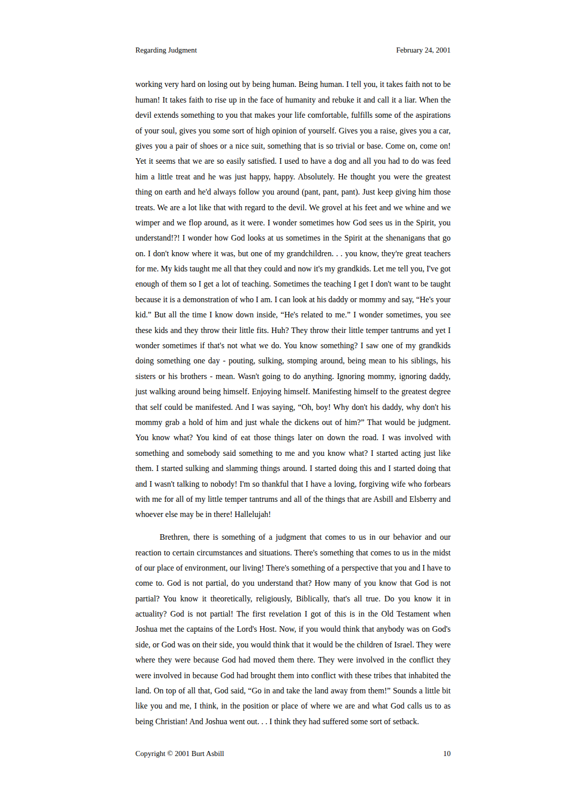Regarding Judgment February 24, 2001
working very hard on losing out by being human. Being human. I tell you, it takes faith not to be human! It takes faith to rise up in the face of humanity and rebuke it and call it a liar. When the devil extends something to you that makes your life comfortable, fulfills some of the aspirations of your soul, gives you some sort of high opinion of yourself. Gives you a raise, gives you a car, gives you a pair of shoes or a nice suit, something that is so trivial or base. Come on, come on! Yet it seems that we are so easily satisfied. I used to have a dog and all you had to do was feed him a little treat and he was just happy, happy. Absolutely. He thought you were the greatest thing on earth and he'd always follow you around (pant, pant, pant). Just keep giving him those treats. We are a lot like that with regard to the devil. We grovel at his feet and we whine and we wimper and we flop around, as it were. I wonder sometimes how God sees us in the Spirit, you understand!?! I wonder how God looks at us sometimes in the Spirit at the shenanigans that go on. I don't know where it was, but one of my grandchildren. . . you know, they're great teachers for me. My kids taught me all that they could and now it's my grandkids. Let me tell you, I've got enough of them so I get a lot of teaching. Sometimes the teaching I get I don't want to be taught because it is a demonstration of who I am. I can look at his daddy or mommy and say, “He's your kid.” But all the time I know down inside, “He's related to me.” I wonder sometimes, you see these kids and they throw their little fits. Huh? They throw their little temper tantrums and yet I wonder sometimes if that's not what we do. You know something? I saw one of my grandkids doing something one day - pouting, sulking, stomping around, being mean to his siblings, his sisters or his brothers - mean. Wasn't going to do anything. Ignoring mommy, ignoring daddy, just walking around being himself. Enjoying himself. Manifesting himself to the greatest degree that self could be manifested. And I was saying, “Oh, boy! Why don't his daddy, why don't his mommy grab a hold of him and just whale the dickens out of him?” That would be judgment. You know what? You kind of eat those things later on down the road. I was involved with something and somebody said something to me and you know what? I started acting just like them. I started sulking and slamming things around. I started doing this and I started doing that and I wasn't talking to nobody! I'm so thankful that I have a loving, forgiving wife who forbears with me for all of my little temper tantrums and all of the things that are Asbill and Elsberry and whoever else may be in there! Hallelujah!
Brethren, there is something of a judgment that comes to us in our behavior and our reaction to certain circumstances and situations. There's something that comes to us in the midst of our place of environment, our living! There's something of a perspective that you and I have to come to. God is not partial, do you understand that? How many of you know that God is not partial? You know it theoretically, religiously, Biblically, that's all true. Do you know it in actuality? God is not partial! The first revelation I got of this is in the Old Testament when Joshua met the captains of the Lord's Host. Now, if you would think that anybody was on God's side, or God was on their side, you would think that it would be the children of Israel. They were where they were because God had moved them there. They were involved in the conflict they were involved in because God had brought them into conflict with these tribes that inhabited the land. On top of all that, God said, “Go in and take the land away from them!” Sounds a little bit like you and me, I think, in the position or place of where we are and what God calls us to as being Christian! And Joshua went out. . . I think they had suffered some sort of setback.
Copyright © 2001 Burt Asbill 10